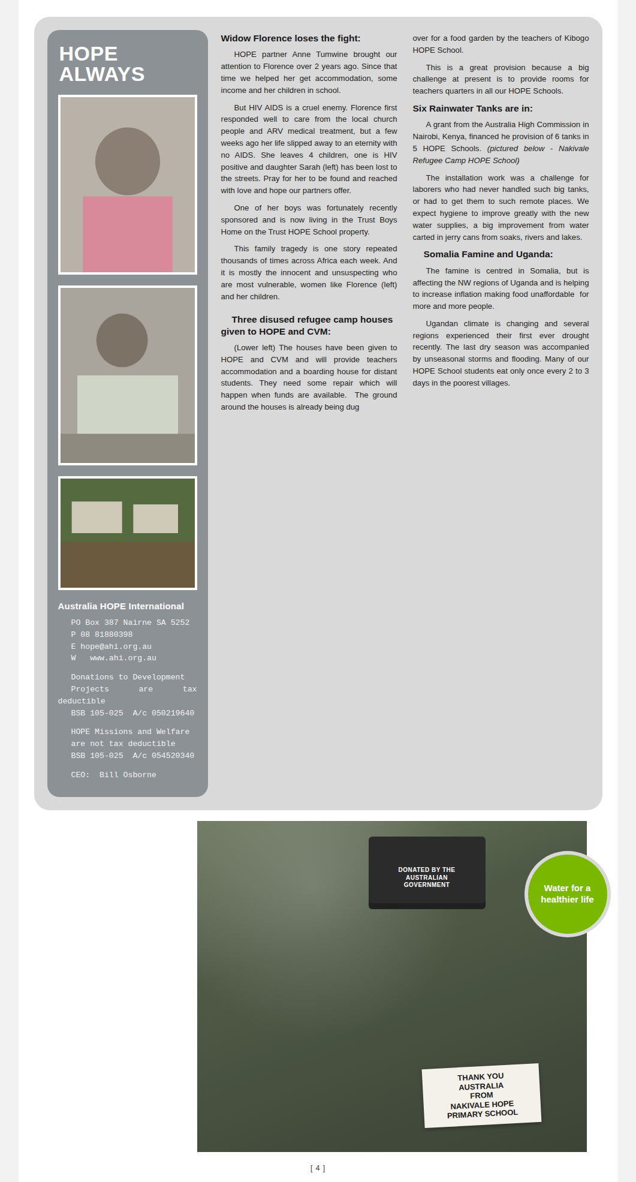Hope Always
Australia HOPE International
PO Box 387 Nairne SA 5252
P 08 81880398
E hope@ahi.org.au
W www.ahi.org.au
Donations to Development
Projects are tax deductible
BSB 105-025 A/c 050219640
HOPE Missions and Welfare
are not tax deductible
BSB 105-025 A/c 054520340
CEO: Bill Osborne
Widow Florence loses the fight:
HOPE partner Anne Tumwine brought our attention to Florence over 2 years ago. Since that time we helped her get accommodation, some income and her children in school.
But HIV AIDS is a cruel enemy. Florence first responded well to care from the local church people and ARV medical treatment, but a few weeks ago her life slipped away to an eternity with no AIDS. She leaves 4 children, one is HIV positive and daughter Sarah (left) has been lost to the streets. Pray for her to be found and reached with love and hope our partners offer.
One of her boys was fortunately recently sponsored and is now living in the Trust Boys Home on the Trust HOPE School property.
This family tragedy is one story repeated thousands of times across Africa each week. And it is mostly the innocent and unsuspecting who are most vulnerable, women like Florence (left) and her children.
Three disused refugee camp houses given to HOPE and CVM:
(Lower left) The houses have been given to HOPE and CVM and will provide teachers accommodation and a boarding house for distant students. They need some repair which will happen when funds are available. The ground around the houses is already being dug
over for a food garden by the teachers of Kibogo HOPE School.
This is a great provision because a big challenge at present is to provide rooms for teachers quarters in all our HOPE Schools.
Six Rainwater Tanks are in:
A grant from the Australia High Commission in Nairobi, Kenya, financed he provision of 6 tanks in 5 HOPE Schools. (pictured below - Nakivale Refugee Camp HOPE School)
The installation work was a challenge for laborers who had never handled such big tanks, or had to get them to such remote places. We expect hygiene to improve greatly with the new water supplies, a big improvement from water carted in jerry cans from soaks, rivers and lakes.
Somalia Famine and Uganda:
The famine is centred in Somalia, but is affecting the NW regions of Uganda and is helping to increase inflation making food unaffordable for more and more people.
Ugandan climate is changing and several regions experienced their first ever drought recently. The last dry season was accompanied by unseasonal storms and flooding. Many of our HOPE School students eat only once every 2 to 3 days in the poorest villages.
Donated by the
Australian
Government
THANK YOU
AUSTRALIA
FROM
NAKIVALE HOPE
PRIMARY SCHOOL
Water for a healthier life
[ 4 ]